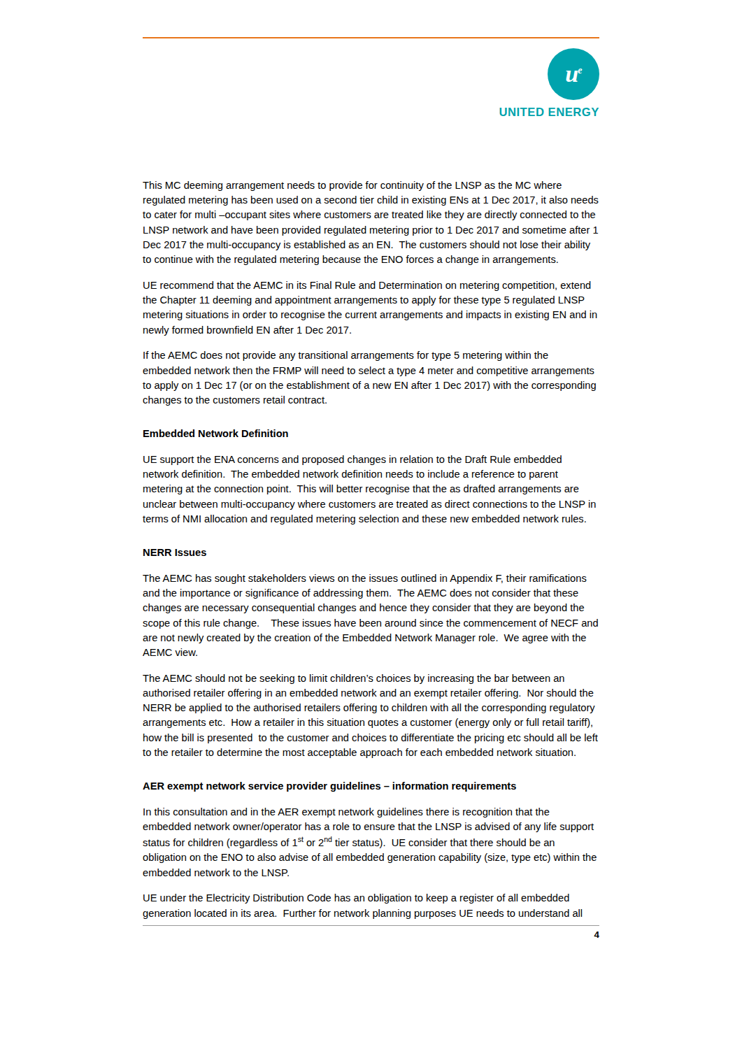ue
UNITED ENERGY
This MC deeming arrangement needs to provide for continuity of the LNSP as the MC where regulated metering has been used on a second tier child in existing ENs at 1 Dec 2017, it also needs to cater for multi –occupant sites where customers are treated like they are directly connected to the LNSP network and have been provided regulated metering prior to 1 Dec 2017 and sometime after 1 Dec 2017 the multi-occupancy is established as an EN. The customers should not lose their ability to continue with the regulated metering because the ENO forces a change in arrangements.
UE recommend that the AEMC in its Final Rule and Determination on metering competition, extend the Chapter 11 deeming and appointment arrangements to apply for these type 5 regulated LNSP metering situations in order to recognise the current arrangements and impacts in existing EN and in newly formed brownfield EN after 1 Dec 2017.
If the AEMC does not provide any transitional arrangements for type 5 metering within the embedded network then the FRMP will need to select a type 4 meter and competitive arrangements to apply on 1 Dec 17 (or on the establishment of a new EN after 1 Dec 2017) with the corresponding changes to the customers retail contract.
Embedded Network Definition
UE support the ENA concerns and proposed changes in relation to the Draft Rule embedded network definition. The embedded network definition needs to include a reference to parent metering at the connection point. This will better recognise that the as drafted arrangements are unclear between multi-occupancy where customers are treated as direct connections to the LNSP in terms of NMI allocation and regulated metering selection and these new embedded network rules.
NERR Issues
The AEMC has sought stakeholders views on the issues outlined in Appendix F, their ramifications and the importance or significance of addressing them. The AEMC does not consider that these changes are necessary consequential changes and hence they consider that they are beyond the scope of this rule change. These issues have been around since the commencement of NECF and are not newly created by the creation of the Embedded Network Manager role. We agree with the AEMC view.
The AEMC should not be seeking to limit children’s choices by increasing the bar between an authorised retailer offering in an embedded network and an exempt retailer offering. Nor should the NERR be applied to the authorised retailers offering to children with all the corresponding regulatory arrangements etc. How a retailer in this situation quotes a customer (energy only or full retail tariff), how the bill is presented to the customer and choices to differentiate the pricing etc should all be left to the retailer to determine the most acceptable approach for each embedded network situation.
AER exempt network service provider guidelines – information requirements
In this consultation and in the AER exempt network guidelines there is recognition that the embedded network owner/operator has a role to ensure that the LNSP is advised of any life support status for children (regardless of 1st or 2nd tier status). UE consider that there should be an obligation on the ENO to also advise of all embedded generation capability (size, type etc) within the embedded network to the LNSP.
UE under the Electricity Distribution Code has an obligation to keep a register of all embedded generation located in its area. Further for network planning purposes UE needs to understand all
4